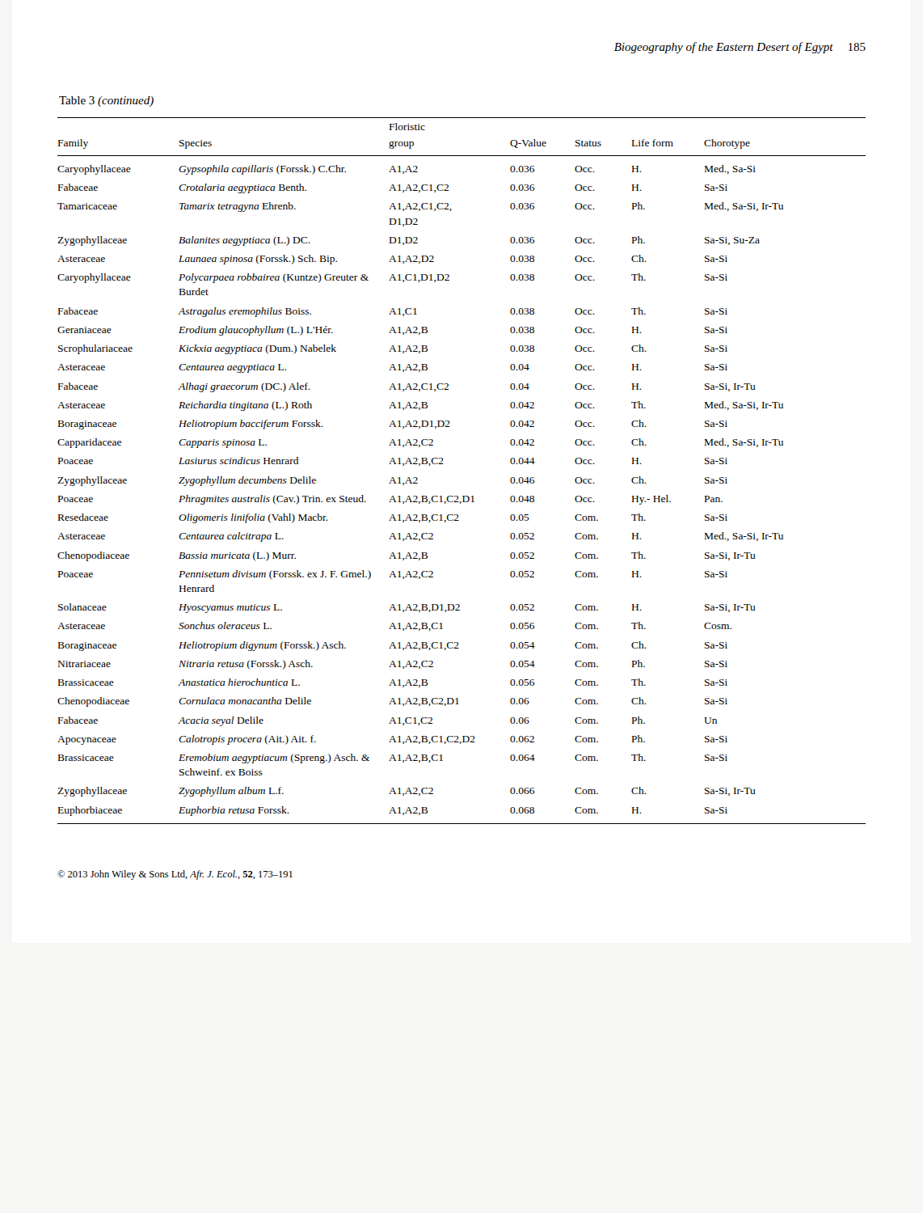Biogeography of the Eastern Desert of Egypt 185
Table 3 (continued)
| | | Floristic | | | | |
| --- | --- | --- | --- | --- | --- | --- |
| Family | Species | group | Q-Value | Status | Life form | Chorotype |
| Caryophyllaceae | Gypsophila capillaris (Forssk.) C.Chr. | A1,A2 | 0.036 | Occ. | H. | Med., Sa-Si |
| Fabaceae | Crotalaria aegyptiaca Benth. | A1,A2,C1,C2 | 0.036 | Occ. | H. | Sa-Si |
| Tamaricaceae | Tamarix tetragyna Ehrenb. | A1,A2,C1,C2, D1,D2 | 0.036 | Occ. | Ph. | Med., Sa-Si, Ir-Tu |
| Zygophyllaceae | Balanites aegyptiaca (L.) DC. | D1,D2 | 0.036 | Occ. | Ph. | Sa-Si, Su-Za |
| Asteraceae | Launaea spinosa (Forssk.) Sch. Bip. | A1,A2,D2 | 0.038 | Occ. | Ch. | Sa-Si |
| Caryophyllaceae | Polycarpaea robbairea (Kuntze) Greuter & Burdet | A1,C1,D1,D2 | 0.038 | Occ. | Th. | Sa-Si |
| Fabaceae | Astragalus eremophilus Boiss. | A1,C1 | 0.038 | Occ. | Th. | Sa-Si |
| Geraniaceae | Erodium glaucophyllum (L.) L'Hér. | A1,A2,B | 0.038 | Occ. | H. | Sa-Si |
| Scrophulariaceae | Kickxia aegyptiaca (Dum.) Nabelek | A1,A2,B | 0.038 | Occ. | Ch. | Sa-Si |
| Asteraceae | Centaurea aegyptiaca L. | A1,A2,B | 0.04 | Occ. | H. | Sa-Si |
| Fabaceae | Alhagi graecorum (DC.) Alef. | A1,A2,C1,C2 | 0.04 | Occ. | H. | Sa-Si, Ir-Tu |
| Asteraceae | Reichardia tingitana (L.) Roth | A1,A2,B | 0.042 | Occ. | Th. | Med., Sa-Si, Ir-Tu |
| Boraginaceae | Heliotropium bacciferum Forssk. | A1,A2,D1,D2 | 0.042 | Occ. | Ch. | Sa-Si |
| Capparidaceae | Capparis spinosa L. | A1,A2,C2 | 0.042 | Occ. | Ch. | Med., Sa-Si, Ir-Tu |
| Poaceae | Lasiurus scindicus Henrard | A1,A2,B,C2 | 0.044 | Occ. | H. | Sa-Si |
| Zygophyllaceae | Zygophyllum decumbens Delile | A1,A2 | 0.046 | Occ. | Ch. | Sa-Si |
| Poaceae | Phragmites australis (Cav.) Trin. ex Steud. | A1,A2,B,C1,C2,D1 | 0.048 | Occ. | Hy.- Hel. | Pan. |
| Resedaceae | Oligomeris linifolia (Vahl) Macbr. | A1,A2,B,C1,C2 | 0.05 | Com. | Th. | Sa-Si |
| Asteraceae | Centaurea calcitrapa L. | A1,A2,C2 | 0.052 | Com. | H. | Med., Sa-Si, Ir-Tu |
| Chenopodiaceae | Bassia muricata (L.) Murr. | A1,A2,B | 0.052 | Com. | Th. | Sa-Si, Ir-Tu |
| Poaceae | Pennisetum divisum (Forssk. ex J. F. Gmel.) Henrard | A1,A2,C2 | 0.052 | Com. | H. | Sa-Si |
| Solanaceae | Hyoscyamus muticus L. | A1,A2,B,D1,D2 | 0.052 | Com. | H. | Sa-Si, Ir-Tu |
| Asteraceae | Sonchus oleraceus L. | A1,A2,B,C1 | 0.056 | Com. | Th. | Cosm. |
| Boraginaceae | Heliotropium digynum (Forssk.) Asch. | A1,A2,B,C1,C2 | 0.054 | Com. | Ch. | Sa-Si |
| Nitrariaceae | Nitraria retusa (Forssk.) Asch. | A1,A2,C2 | 0.054 | Com. | Ph. | Sa-Si |
| Brassicaceae | Anastatica hierochuntica L. | A1,A2,B | 0.056 | Com. | Th. | Sa-Si |
| Chenopodiaceae | Cornulaca monacantha Delile | A1,A2,B,C2,D1 | 0.06 | Com. | Ch. | Sa-Si |
| Fabaceae | Acacia seyal Delile | A1,C1,C2 | 0.06 | Com. | Ph. | Un |
| Apocynaceae | Calotropis procera (Ait.) Ait. f. | A1,A2,B,C1,C2,D2 | 0.062 | Com. | Ph. | Sa-Si |
| Brassicaceae | Eremobium aegyptiacum (Spreng.) Asch. & Schweinf. ex Boiss | A1,A2,B,C1 | 0.064 | Com. | Th. | Sa-Si |
| Zygophyllaceae | Zygophyllum album L.f. | A1,A2,C2 | 0.066 | Com. | Ch. | Sa-Si, Ir-Tu |
| Euphorbiaceae | Euphorbia retusa Forssk. | A1,A2,B | 0.068 | Com. | H. | Sa-Si |
© 2013 John Wiley & Sons Ltd, Afr. J. Ecol., 52, 173–191